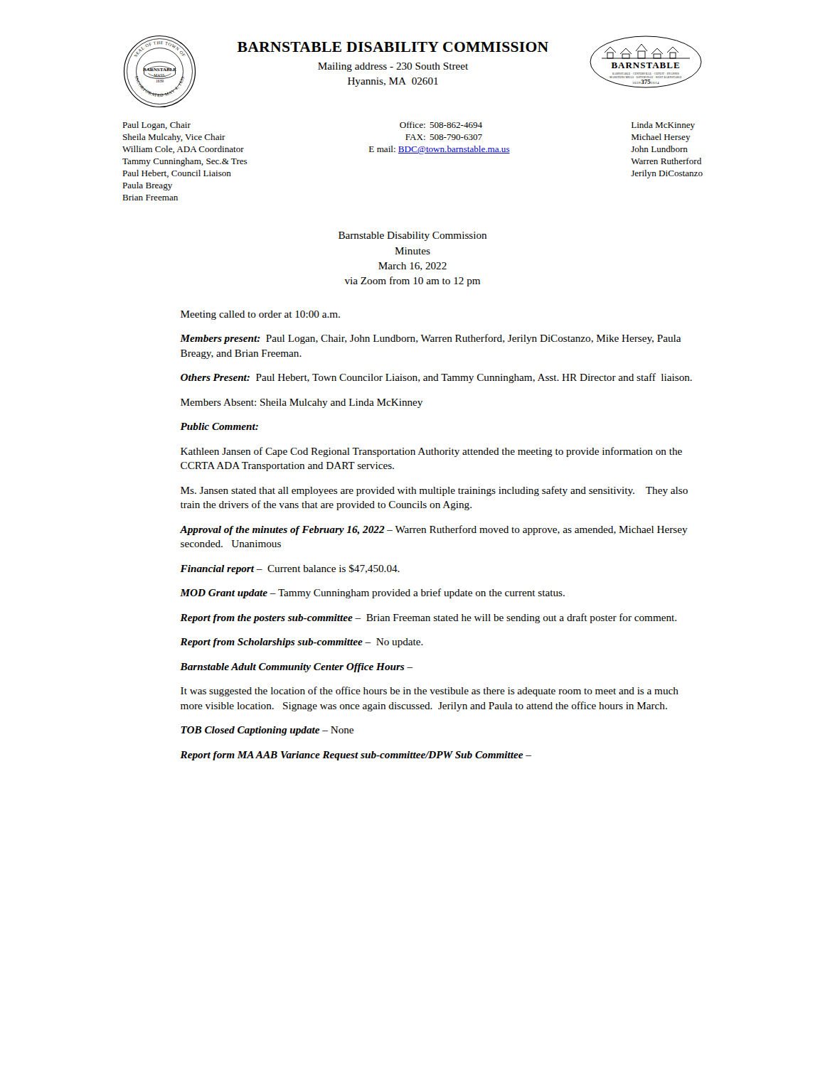SEAL OF THE TOWN OF INCORPORATED MAY 4, 1639 BARNSTABLE MASS. 1639
BARNSTABLE DISABILITY COMMISSION
Mailing address - 230 South Street
Hyannis, MA 02601
BARNSTABLE BARNSTABLE · CENTERVILLE · COTUIT · HYANNIS MARSTONS MILLS · OSTERVILLE · WEST BARNSTABLE 1639 2014 375
Paul Logan, Chair
Sheila Mulcahy, Vice Chair
William Cole, ADA Coordinator
Tammy Cunningham, Sec.& Tres
Paul Hebert, Council Liaison
Paula Breagy
Brian Freeman
Office: 508-862-4694
FAX: 508-790-6307
E mail: BDC@town.barnstable.ma.us
Linda McKinney
Michael Hersey
John Lundborn
Warren Rutherford
Jerilyn DiCostanzo
Barnstable Disability Commission
Minutes
March 16, 2022
via Zoom from 10 am to 12 pm
Meeting called to order at 10:00 a.m.
Members present: Paul Logan, Chair, John Lundborn, Warren Rutherford, Jerilyn DiCostanzo, Mike Hersey, Paula Breagy, and Brian Freeman.
Others Present: Paul Hebert, Town Councilor Liaison, and Tammy Cunningham, Asst. HR Director and staff liaison.
Members Absent: Sheila Mulcahy and Linda McKinney
Public Comment:
Kathleen Jansen of Cape Cod Regional Transportation Authority attended the meeting to provide information on the CCRTA ADA Transportation and DART services.
Ms. Jansen stated that all employees are provided with multiple trainings including safety and sensitivity. They also train the drivers of the vans that are provided to Councils on Aging.
Approval of the minutes of February 16, 2022 – Warren Rutherford moved to approve, as amended, Michael Hersey seconded. Unanimous
Financial report – Current balance is $47,450.04.
MOD Grant update – Tammy Cunningham provided a brief update on the current status.
Report from the posters sub-committee – Brian Freeman stated he will be sending out a draft poster for comment.
Report from Scholarships sub-committee – No update.
Barnstable Adult Community Center Office Hours –
It was suggested the location of the office hours be in the vestibule as there is adequate room to meet and is a much more visible location. Signage was once again discussed. Jerilyn and Paula to attend the office hours in March.
TOB Closed Captioning update – None
Report form MA AAB Variance Request sub-committee/DPW Sub Committee –